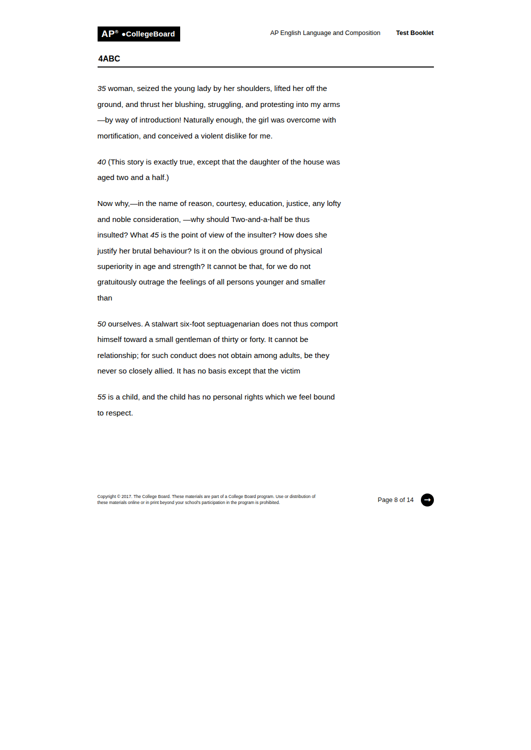AP® ●CollegeBoard
AP English Language and Composition Test Booklet
4ABC
35 woman, seized the young lady by her shoulders, lifted her off the ground, and thrust her blushing, struggling, and protesting into my arms—by way of introduction! Naturally enough, the girl was overcome with mortification, and conceived a violent dislike for me.
40 (This story is exactly true, except that the daughter of the house was aged two and a half.)
Now why,—in the name of reason, courtesy, education, justice, any lofty and noble consideration, —why should Two-and-a-half be thus insulted? What 45 is the point of view of the insulter? How does she justify her brutal behaviour? Is it on the obvious ground of physical superiority in age and strength? It cannot be that, for we do not gratuitously outrage the feelings of all persons younger and smaller than
50 ourselves. A stalwart six-foot septuagenarian does not thus comport himself toward a small gentleman of thirty or forty. It cannot be relationship; for such conduct does not obtain among adults, be they never so closely allied. It has no basis except that the victim
55 is a child, and the child has no personal rights which we feel bound to respect.
Copyright © 2017. The College Board. These materials are part of a College Board program. Use or distribution of these materials online or in print beyond your school's participation in the program is prohibited.
Page 8 of 14 ➞